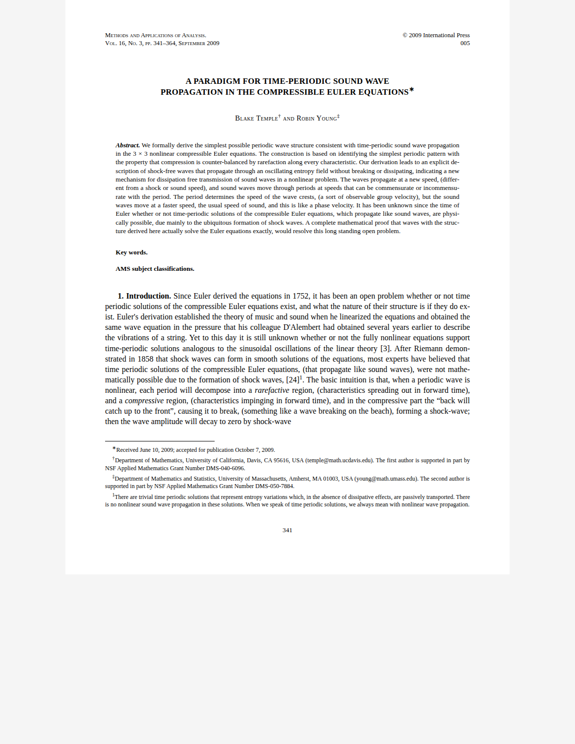Methods and Applications of Analysis.
Vol. 16, No. 3, pp. 341–364, September 2009
© 2009 International Press
005
A Paradigm for Time-Periodic Sound Wave
Propagation in the Compressible Euler Equations∗
Blake Temple† and Robin Young‡
Abstract. We formally derive the simplest possible periodic wave structure consistent with time-periodic sound wave propagation in the 3 × 3 nonlinear compressible Euler equations. The construction is based on identifying the simplest periodic pattern with the property that compression is counter-balanced by rarefaction along every characteristic. Our derivation leads to an explicit description of shock-free waves that propagate through an oscillating entropy field without breaking or dissipating, indicating a new mechanism for dissipation free transmission of sound waves in a nonlinear problem. The waves propagate at a new speed, (different from a shock or sound speed), and sound waves move through periods at speeds that can be commensurate or incommensurate with the period. The period determines the speed of the wave crests, (a sort of observable group velocity), but the sound waves move at a faster speed, the usual speed of sound, and this is like a phase velocity. It has been unknown since the time of Euler whether or not time-periodic solutions of the compressible Euler equations, which propagate like sound waves, are physically possible, due mainly to the ubiquitous formation of shock waves. A complete mathematical proof that waves with the structure derived here actually solve the Euler equations exactly, would resolve this long standing open problem.
Key words.
AMS subject classifications.
1. Introduction. Since Euler derived the equations in 1752, it has been an open problem whether or not time periodic solutions of the compressible Euler equations exist, and what the nature of their structure is if they do exist. Euler's derivation established the theory of music and sound when he linearized the equations and obtained the same wave equation in the pressure that his colleague D'Alembert had obtained several years earlier to describe the vibrations of a string. Yet to this day it is still unknown whether or not the fully nonlinear equations support time-periodic solutions analogous to the sinusoidal oscillations of the linear theory [3]. After Riemann demonstrated in 1858 that shock waves can form in smooth solutions of the equations, most experts have believed that time periodic solutions of the compressible Euler equations, (that propagate like sound waves), were not mathematically possible due to the formation of shock waves, [24]1. The basic intuition is that, when a periodic wave is nonlinear, each period will decompose into a rarefactive region, (characteristics spreading out in forward time), and a compressive region, (characteristics impinging in forward time), and in the compressive part the “back will catch up to the front”, causing it to break, (something like a wave breaking on the beach), forming a shock-wave; then the wave amplitude will decay to zero by shock-wave
∗Received June 10, 2009; accepted for publication October 7, 2009.
†Department of Mathematics, University of California, Davis, CA 95616, USA (temple@math.ucdavis.edu). The first author is supported in part by NSF Applied Mathematics Grant Number DMS-040-6096.
‡Department of Mathematics and Statistics, University of Massachusetts, Amherst, MA 01003, USA (young@math.umass.edu). The second author is supported in part by NSF Applied Mathematics Grant Number DMS-050-7884.
1 There are trivial time periodic solutions that represent entropy variations which, in the absence of dissipative effects, are passively transported. There is no nonlinear sound wave propagation in these solutions. When we speak of time periodic solutions, we always mean with nonlinear wave propagation.
341